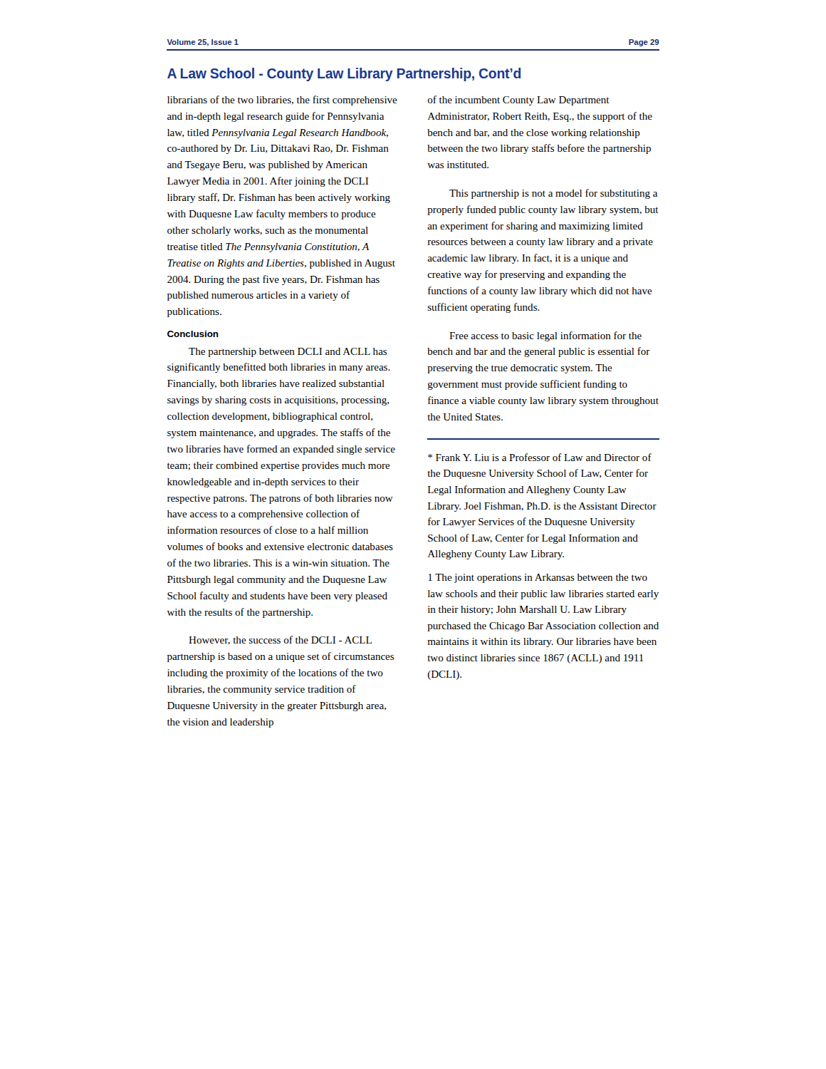Volume 25, Issue 1 Page 29
A Law School - County Law Library Partnership, Cont’d
librarians of the two libraries, the first comprehensive and in-depth legal research guide for Pennsylvania law, titled Pennsylvania Legal Research Handbook, co-authored by Dr. Liu, Dittakavi Rao, Dr. Fishman and Tsegaye Beru, was published by American Lawyer Media in 2001. After joining the DCLI library staff, Dr. Fishman has been actively working with Duquesne Law faculty members to produce other scholarly works, such as the monumental treatise titled The Pennsylvania Constitution, A Treatise on Rights and Liberties, published in August 2004. During the past five years, Dr. Fishman has published numerous articles in a variety of publications.
Conclusion
The partnership between DCLI and ACLL has significantly benefitted both libraries in many areas. Financially, both libraries have realized substantial savings by sharing costs in acquisitions, processing, collection development, bibliographical control, system maintenance, and upgrades. The staffs of the two libraries have formed an expanded single service team; their combined expertise provides much more knowledgeable and in-depth services to their respective patrons. The patrons of both libraries now have access to a comprehensive collection of information resources of close to a half million volumes of books and extensive electronic databases of the two libraries. This is a win-win situation. The Pittsburgh legal community and the Duquesne Law School faculty and students have been very pleased with the results of the partnership.
However, the success of the DCLI - ACLL partnership is based on a unique set of circumstances including the proximity of the locations of the two libraries, the community service tradition of Duquesne University in the greater Pittsburgh area, the vision and leadership
of the incumbent County Law Department Administrator, Robert Reith, Esq., the support of the bench and bar, and the close working relationship between the two library staffs before the partnership was instituted.
This partnership is not a model for substituting a properly funded public county law library system, but an experiment for sharing and maximizing limited resources between a county law library and a private academic law library. In fact, it is a unique and creative way for preserving and expanding the functions of a county law library which did not have sufficient operating funds.
Free access to basic legal information for the bench and bar and the general public is essential for preserving the true democratic system. The government must provide sufficient funding to finance a viable county law library system throughout the United States.
* Frank Y. Liu is a Professor of Law and Director of the Duquesne University School of Law, Center for Legal Information and Allegheny County Law Library. Joel Fishman, Ph.D. is the Assistant Director for Lawyer Services of the Duquesne University School of Law, Center for Legal Information and Allegheny County Law Library.
1 The joint operations in Arkansas between the two law schools and their public law libraries started early in their history; John Marshall U. Law Library purchased the Chicago Bar Association collection and maintains it within its library. Our libraries have been two distinct libraries since 1867 (ACLL) and 1911 (DCLI).